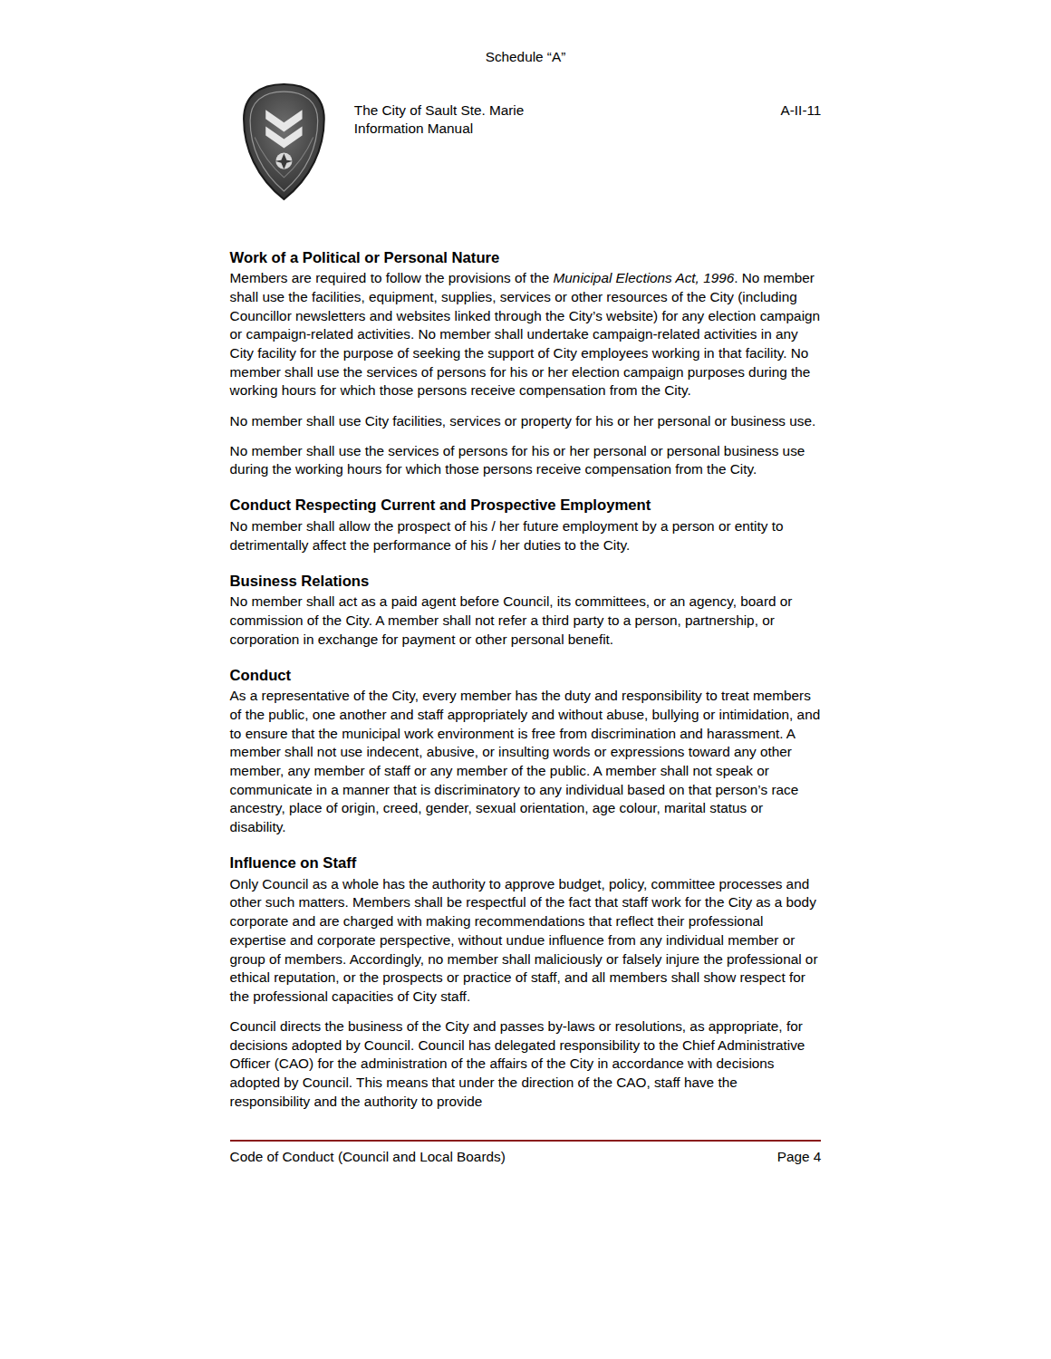Schedule “A”
The City of Sault Ste. Marie
Information Manual
A-II-11
Work of a Political or Personal Nature
Members are required to follow the provisions of the Municipal Elections Act, 1996. No member shall use the facilities, equipment, supplies, services or other resources of the City (including Councillor newsletters and websites linked through the City’s website) for any election campaign or campaign-related activities. No member shall undertake campaign-related activities in any City facility for the purpose of seeking the support of City employees working in that facility. No member shall use the services of persons for his or her election campaign purposes during the working hours for which those persons receive compensation from the City.
No member shall use City facilities, services or property for his or her personal or business use.
No member shall use the services of persons for his or her personal or personal business use during the working hours for which those persons receive compensation from the City.
Conduct Respecting Current and Prospective Employment
No member shall allow the prospect of his / her future employment by a person or entity to detrimentally affect the performance of his / her duties to the City.
Business Relations
No member shall act as a paid agent before Council, its committees, or an agency, board or commission of the City. A member shall not refer a third party to a person, partnership, or corporation in exchange for payment or other personal benefit.
Conduct
As a representative of the City, every member has the duty and responsibility to treat members of the public, one another and staff appropriately and without abuse, bullying or intimidation, and to ensure that the municipal work environment is free from discrimination and harassment. A member shall not use indecent, abusive, or insulting words or expressions toward any other member, any member of staff or any member of the public. A member shall not speak or communicate in a manner that is discriminatory to any individual based on that person’s race ancestry, place of origin, creed, gender, sexual orientation, age colour, marital status or disability.
Influence on Staff
Only Council as a whole has the authority to approve budget, policy, committee processes and other such matters. Members shall be respectful of the fact that staff work for the City as a body corporate and are charged with making recommendations that reflect their professional expertise and corporate perspective, without undue influence from any individual member or group of members. Accordingly, no member shall maliciously or falsely injure the professional or ethical reputation, or the prospects or practice of staff, and all members shall show respect for the professional capacities of City staff.
Council directs the business of the City and passes by-laws or resolutions, as appropriate, for decisions adopted by Council. Council has delegated responsibility to the Chief Administrative Officer (CAO) for the administration of the affairs of the City in accordance with decisions adopted by Council. This means that under the direction of the CAO, staff have the responsibility and the authority to provide
Code of Conduct (Council and Local Boards)
Page 4